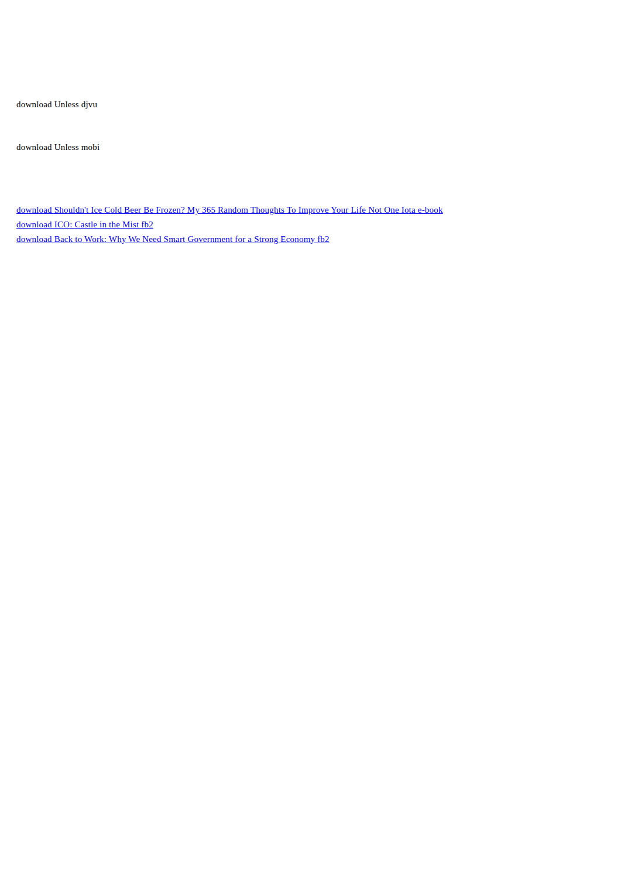download Unless djvu
download Unless mobi
download Shouldn't Ice Cold Beer Be Frozen? My 365 Random Thoughts To Improve Your Life Not One Iota e-book
download ICO: Castle in the Mist fb2
download Back to Work: Why We Need Smart Government for a Strong Economy fb2